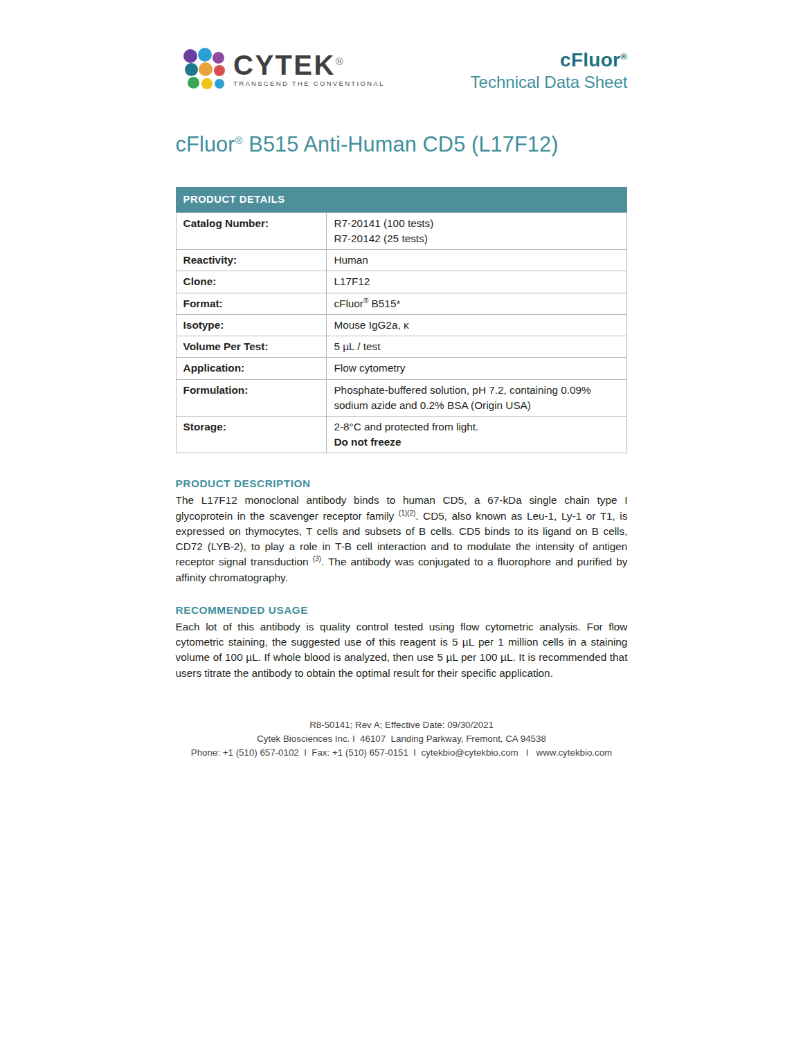CYTEK®
TRANSCEND THE CONVENTIONAL
cFluor®
Technical Data Sheet
cFluor® B515 Anti-Human CD5 (L17F12)
PRODUCT DETAILS
| Catalog Number: | R7-20141 (100 tests) R7-20142 (25 tests) |
| Reactivity: | Human |
| Clone: | L17F12 |
| Format: | cFluor ® B515* |
| Isotype: | Mouse IgG2a, κ |
| Volume Per Test: | 5 µL / test |
| Application: | Flow cytometry |
| Formulation: | Phosphate-buffered solution, pH 7.2, containing 0.09% sodium azide and 0.2% BSA (Origin USA) |
| Storage: | 2-8°C and protected from light. Do not freeze |
PRODUCT DESCRIPTION
The L17F12 monoclonal antibody binds to human CD5, a 67-kDa single chain type I glycoprotein in the scavenger receptor family (1)(2). CD5, also known as Leu-1, Ly-1 or T1, is expressed on thymocytes, T cells and subsets of B cells. CD5 binds to its ligand on B cells, CD72 (LYB-2), to play a role in T-B cell interaction and to modulate the intensity of antigen receptor signal transduction (3). The antibody was conjugated to a fluorophore and purified by affinity chromatography.
RECOMMENDED USAGE
Each lot of this antibody is quality control tested using flow cytometric analysis. For flow cytometric staining, the suggested use of this reagent is 5 µL per 1 million cells in a staining volume of 100 µL. If whole blood is analyzed, then use 5 µL per 100 µL. It is recommended that users titrate the antibody to obtain the optimal result for their specific application.
R8-50141; Rev A; Effective Date: 09/30/2021
Cytek Biosciences Inc. I 46107 Landing Parkway, Fremont, CA 94538
Phone: +1 (510) 657-0102 I Fax: +1 (510) 657-0151 I cytekbio@cytekbio.com I www.cytekbio.com